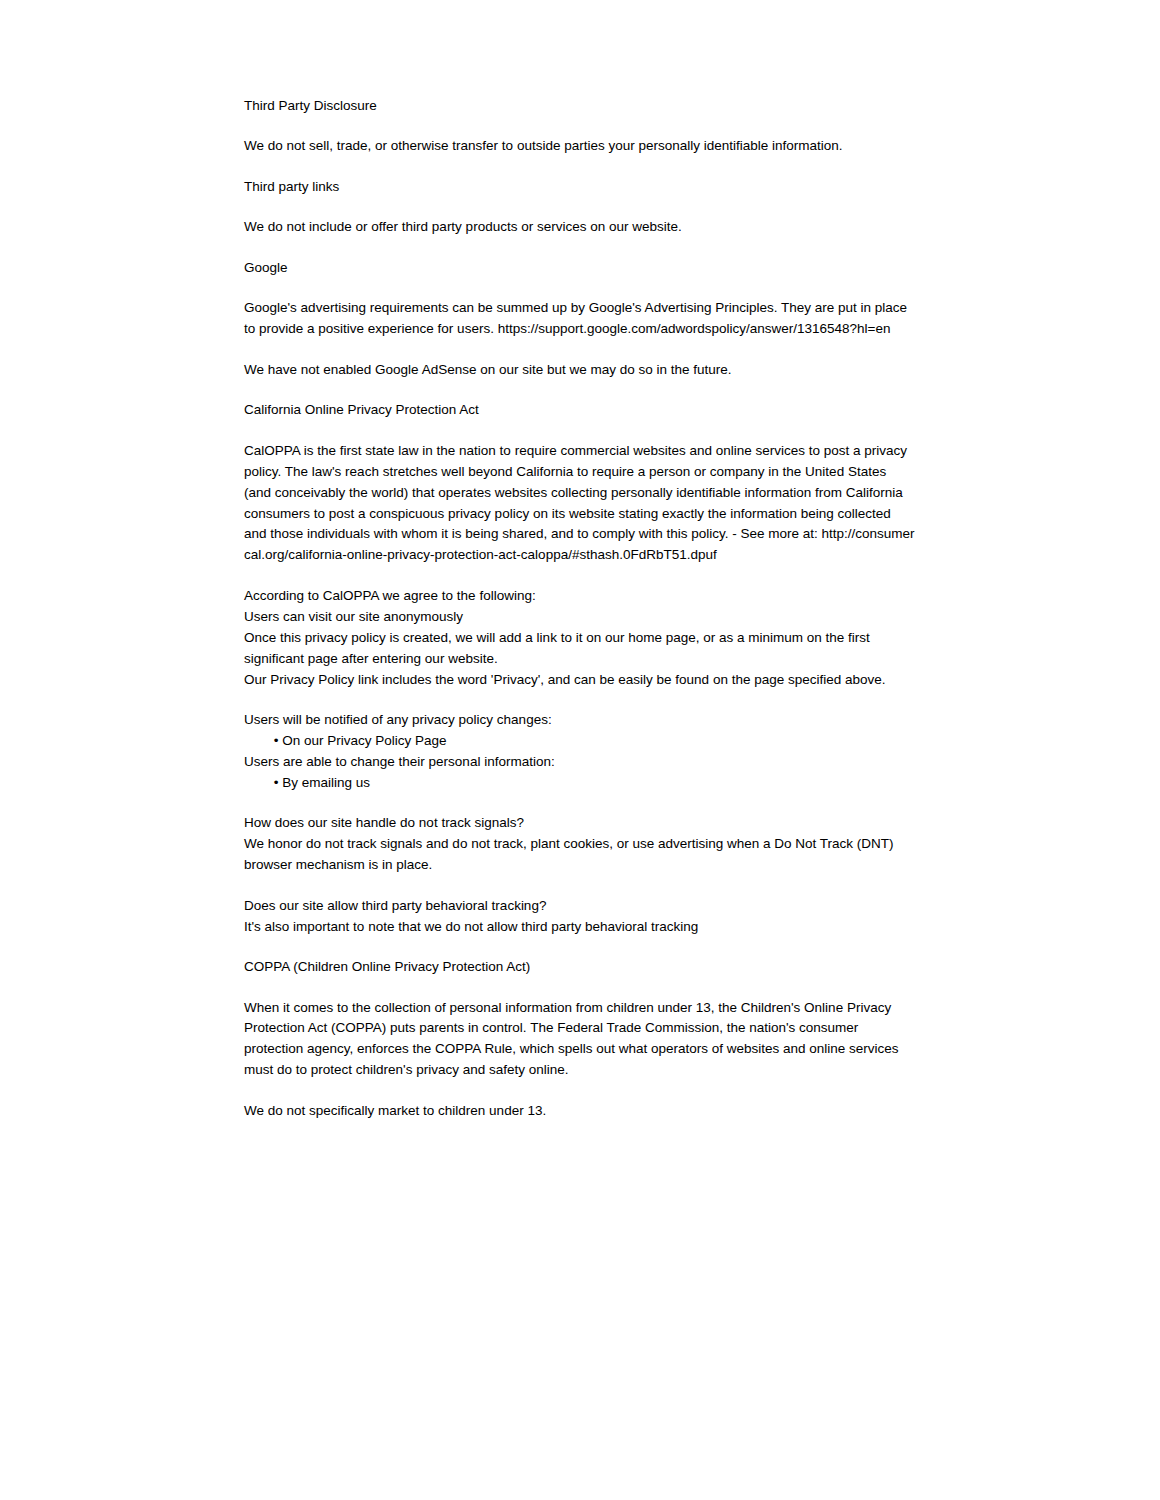Third Party Disclosure
We do not sell, trade, or otherwise transfer to outside parties your personally identifiable information.
Third party links
We do not include or offer third party products or services on our website.
Google
Google's advertising requirements can be summed up by Google's Advertising Principles. They are put in place to provide a positive experience for users. https://support.google.com/adwordspolicy/answer/1316548?hl=en
We have not enabled Google AdSense on our site but we may do so in the future.
California Online Privacy Protection Act
CalOPPA is the first state law in the nation to require commercial websites and online services to post a privacy policy. The law's reach stretches well beyond California to require a person or company in the United States (and conceivably the world) that operates websites collecting personally identifiable information from California consumers to post a conspicuous privacy policy on its website stating exactly the information being collected and those individuals with whom it is being shared, and to comply with this policy. - See more at: http://consumercal.org/california-online-privacy-protection-act-caloppa/#sthash.0FdRbT51.dpuf
According to CalOPPA we agree to the following:
Users can visit our site anonymously
Once this privacy policy is created, we will add a link to it on our home page, or as a minimum on the first significant page after entering our website.
Our Privacy Policy link includes the word 'Privacy', and can be easily be found on the page specified above.
Users will be notified of any privacy policy changes:
On our Privacy Policy Page
Users are able to change their personal information:
By emailing us
How does our site handle do not track signals?
We honor do not track signals and do not track, plant cookies, or use advertising when a Do Not Track (DNT) browser mechanism is in place.
Does our site allow third party behavioral tracking?
It's also important to note that we do not allow third party behavioral tracking
COPPA (Children Online Privacy Protection Act)
When it comes to the collection of personal information from children under 13, the Children's Online Privacy Protection Act (COPPA) puts parents in control. The Federal Trade Commission, the nation's consumer protection agency, enforces the COPPA Rule, which spells out what operators of websites and online services must do to protect children's privacy and safety online.
We do not specifically market to children under 13.